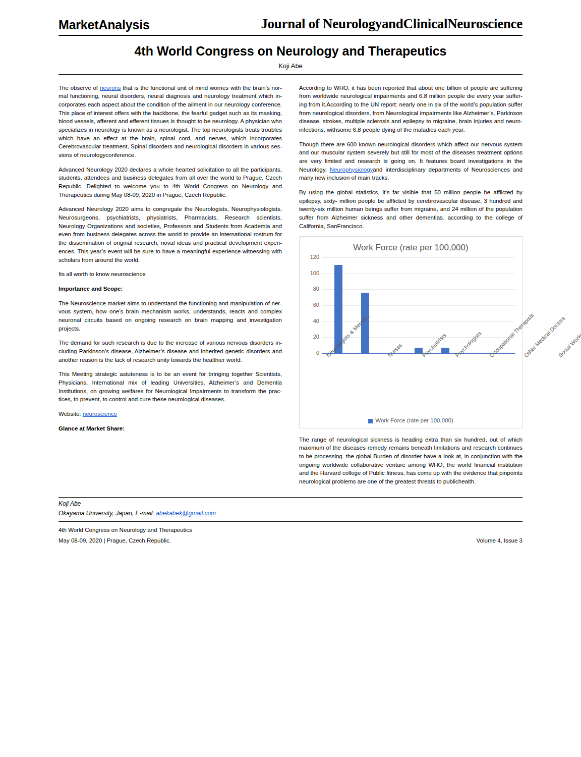MarketAnalysis
Journal of NeurologyandClinicalNeuroscience
4th World Congress on Neurology and Therapeutics
Koji Abe
The observe of neurons that is the functional unit of mind worries with the brain’s normal functioning, neural disorders, neural diagnosis and neurology treatment which incorporates each aspect about the condition of the ailment in our neurology conference. This place of interest offers with the backbone, the fearful gadget such as its masking, blood vessels, afferent and efferent tissues is thought to be neurology. A physician who specializes in neurology is known as a neurologist. The top neurologists treats troubles which have an effect at the brain, spinal cord, and nerves, which incorporates Cerebrovascular treatment, Spinal disorders and neurological disorders in various sessions of neurologyconference.
Advanced Neurology 2020 declares a whole hearted solicitation to all the participants, students, attendees and business delegates from all over the world to Prague, Czech Republic. Delighted to welcome you to 4th World Congress on Neurology and Therapeutics during May 08-09, 2020 in Prague, Czech Republic.
Advanced Neurology 2020 aims to congregate the Neurologists, Neurophysiologists, Neurosurgeons, psychiatrists, physiatrists, Pharmacists, Research scientists, Neurology Organizations and societies, Professors and Students from Academia and even from business delegates across the world to provide an international rostrum for the dissemination of original research, noval ideas and practical development experiences. This year’s event will be sure to have a meaningful experience witnessing with scholars from around the world.
Its all worth to know neuroscience
Importance and Scope:
The Neuroscience market aims to understand the functioning and manipulation of nervous system, how one’s brain mechanism works, understands, reacts and complex neuronal circuits based on ongoing research on brain mapping and investigation projects.
The demand for such research is due to the increase of various nervous disorders including Parkinson’s disease, Alzheimer’s disease and inherited genetic disorders and another reason is the lack of research unity towards the healthier world.
This Meeting strategic astuteness is to be an event for bringing together Scientists, Physicians, International mix of leading Universities, Alzheimer’s and Dementia Institutions, on growing welfares for Neurological Impairments to transform the practices, to prevent, to control and cure these neurological diseases.
Website: neuroscience
Glance at Market Share:
According to WHO, it has been reported that about one billion of people are suffering from worldwide neurological impairments and 6.8 million people die every year suffering from it.According to the UN report: nearly one in six of the world’s population suffer from neurological disorders, from Neurological impairments like Alzheimer’s, Parkinson disease, strokes, multiple sclerosis and epilepsy to migraine, brain injuries and neuro-infections, withsome 6.8 people dying of the maladies each year.
Though there are 600 known neurological disorders which affect our nervous system and our muscular system severely but still for most of the diseases treatment options are very limited and research is going on. It features board investigations in the Neurology, Neurophysiologyand interdisciplinary departments of Neurosciences and many new inclusion of main tracks.
By using the global statistics, it's far visible that 50 million people be afflicted by epilepsy, sixty- million people be afflicted by cerebrovascular disease, 3 hundred and twenty-six million human beings suffer from migraine, and 24 million of the population suffer from Alzheimer sickness and other dementias. according to the college of California, SanFrancisco.
Work Force (rate per 100,000)
120
100
80
60
40
20
0
Neurologists & Mental... Nurses Psychiatrists Psychologists Occupational Therapists Other Medical Doctors Social Workers
Work Force (rate per 100,000)
The range of neurological sickness is heading extra than six hundred, out of which maximum of the diseases remedy remains beneath limitations and research continues to be processing. the global Burden of disorder have a look at, in conjunction with the ongoing worldwide collaborative venture among WHO, the world financial institution and the Harvard college of Public fitness, has come up with the evidence that pinpoints neurological problems are one of the greatest threats to publichealth.
Koji Abe
Okayama University, Japan, E-mail: abekabek@gmail.com
4th World Congress on Neurology and Therapeutics
May 08-09, 2020 | Prague, Czech Republic.
Volume 4, Issue 3